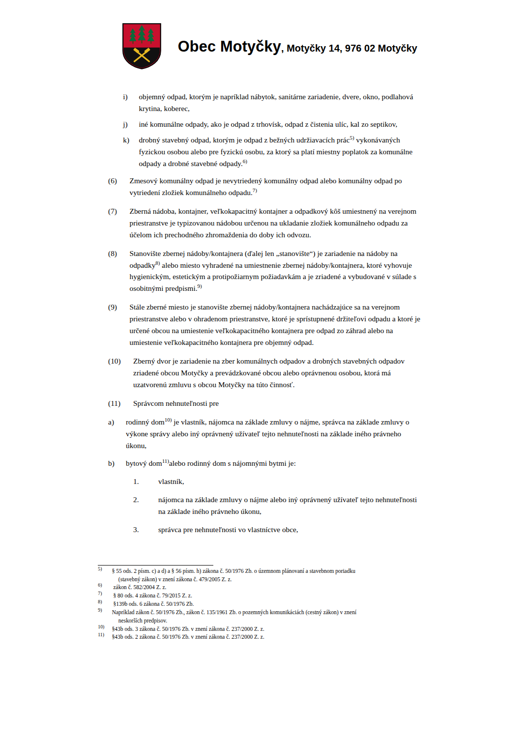Obec Motyčky, Motyčky 14, 976 02 Motyčky
i) objemný odpad, ktorým je napríklad nábytok, sanitárne zariadenie, dvere, okno, podlahová krytina, koberec,
j) iné komunálne odpady, ako je odpad z trhovísk, odpad z čistenia ulíc, kal zo septikov,
k) drobný stavebný odpad, ktorým je odpad z bežných udržiavacích prác5) vykonávaných fyzickou osobou alebo pre fyzickú osobu, za ktorý sa platí miestny poplatok za komunálne odpady a drobné stavebné odpady.6)
(6) Zmesový komunálny odpad je nevytriedený komunálny odpad alebo komunálny odpad po vytriedení zložiek komunálneho odpadu.7)
(7) Zberná nádoba, kontajner, veľkokapacitný kontajner a odpadkový kôš umiestnený na verejnom priestranstve je typizovanou nádobou určenou na ukladanie zložiek komunálneho odpadu za účelom ich prechodného zhromaždenia do doby ich odvozu.
(8) Stanovište zbernej nádoby/kontajnera (ďalej len „stanovište“) je zariadenie na nádoby na odpadky8) alebo miesto vyhradené na umiestnenie zbernej nádoby/kontajnera, ktoré vyhovuje hygienickým, estetickým a protipožiarnym požiadavkám a je zriadené a vybudované v súlade s osobitnými predpismi.9)
(9) Stále zberné miesto je stanovište zbernej nádoby/kontajnera nachádzajúce sa na verejnom priestranstve alebo v ohradenom priestranstve, ktoré je sprístupnené držiteľovi odpadu a ktoré je určené obcou na umiestenie veľkokapacitného kontajnera pre odpad zo záhrad alebo na umiestenie veľkokapacitného kontajnera pre objemný odpad.
(10) Zberný dvor je zariadenie na zber komunálnych odpadov a drobných stavebných odpadov zriadené obcou Motyčky a prevádzkované obcou alebo oprávnenou osobou, ktorá má uzatvorenú zmluvu s obcou Motyčky na túto činnosť.
(11) Správcom nehnuteľnosti pre
a) rodinný dom10) je vlastník, nájomca na základe zmluvy o nájme, správca na základe zmluvy o výkone správy alebo iný oprávnený užívateľ tejto nehnuteľnosti na základe iného právneho úkonu,
b) bytový dom11)alebo rodinný dom s nájomnými bytmi je:
1. vlastník,
2. nájomca na základe zmluvy o nájme alebo iný oprávnený užívateľ tejto nehnuteľnosti na základe iného právneho úkonu,
3. správca pre nehnuteľnosti vo vlastníctve obce,
5)§ 55 ods. 2 písm. c) a d) a § 56 písm. h) zákona č. 50/1976 Zb. o územnom plánovaní a stavebnom poriadku
(stavebný zákon) v znení zákona č. 479/2005 Z. z.
6) zákon č. 582/2004 Z. z.
7) § 80 ods. 4 zákona č. 79/2015 Z. z.
8) §139b ods. 6 zákona č. 50/1976 Zb.
9) Napríklad zákon č. 50/1976 Zb., zákon č. 135/1961 Zb. o pozemných komunikáciách (cestný zákon) v znení
neskorších predpisov.
10)§43b ods. 3 zákona č. 50/1976 Zb. v znení zákona č. 237/2000 Z. z.
11)§43b ods. 2 zákona č. 50/1976 Zb. v znení zákona č. 237/2000 Z. z.